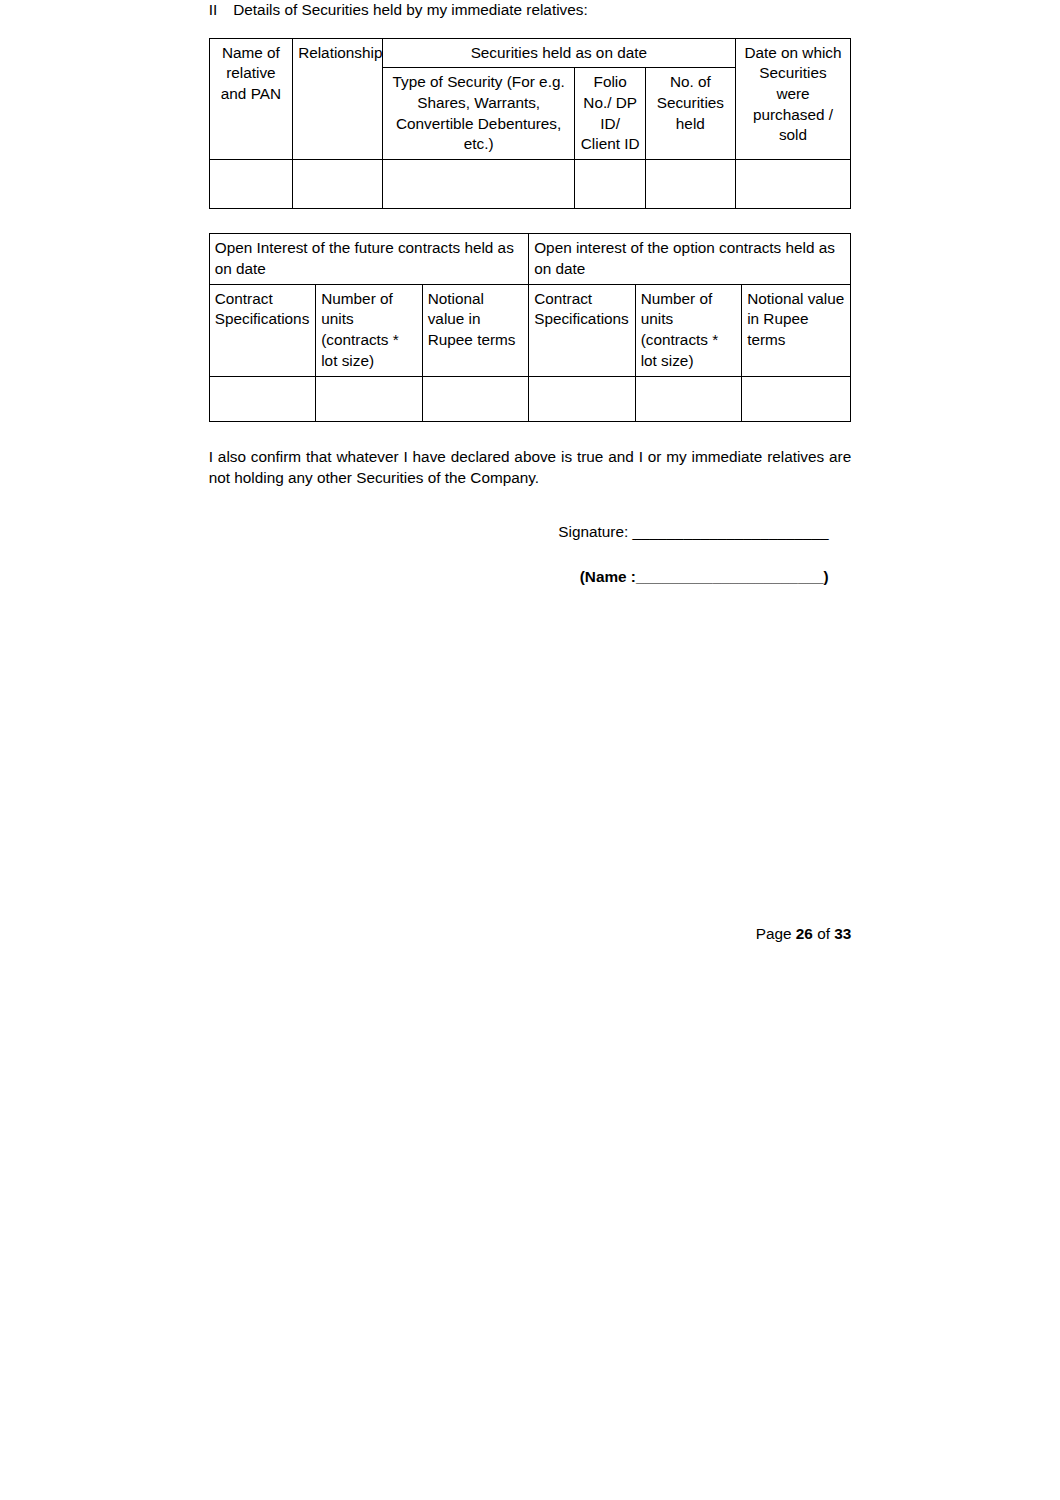IIDetails of Securities held by my immediate relatives:
| Name of relative and PAN | Relationship | Securities held as on date | Date on which Securities were purchased / sold |
| --- | --- | --- | --- |
| Type of Security (For e.g. Shares, Warrants, Convertible Debentures, etc.) | Folio No./ DP ID/ Client ID | No. of Securities held |
| Open Interest of the future contracts held as on date | Open interest of the option contracts held as on date |
| --- | --- |
| Contract Specifications | Number of units (contracts * lot size) | Notional value in Rupee terms | Contract Specifications | Number of units (contracts * lot size) | Notional value in Rupee terms |
I also confirm that whatever I have declared above is true and I or my immediate relatives are not holding any other Securities of the Company.
Signature: _______________________
(Name :______________________)
Page 26 of 33